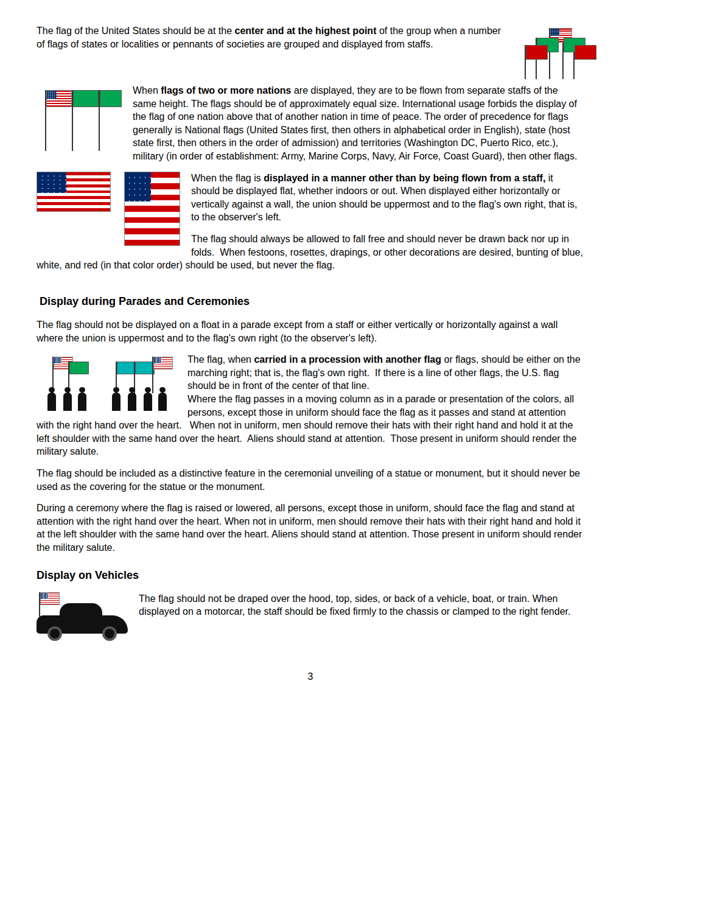The flag of the United States should be at the center and at the highest point of the group when a number of flags of states or localities or pennants of societies are grouped and displayed from staffs.
When flags of two or more nations are displayed, they are to be flown from separate staffs of the same height. The flags should be of approximately equal size. International usage forbids the display of the flag of one nation above that of another nation in time of peace. The order of precedence for flags generally is National flags (United States first, then others in alphabetical order in English), state (host state first, then others in the order of admission) and territories (Washington DC, Puerto Rico, etc.), military (in order of establishment: Army, Marine Corps, Navy, Air Force, Coast Guard), then other flags.
When the flag is displayed in a manner other than by being flown from a staff, it should be displayed flat, whether indoors or out. When displayed either horizontally or vertically against a wall, the union should be uppermost and to the flag's own right, that is, to the observer's left.
The flag should always be allowed to fall free and should never be drawn back nor up in folds. When festoons, rosettes, drapings, or other decorations are desired, bunting of blue, white, and red (in that color order) should be used, but never the flag.
Display during Parades and Ceremonies
The flag should not be displayed on a float in a parade except from a staff or either vertically or horizontally against a wall where the union is uppermost and to the flag's own right (to the observer's left).
The flag, when carried in a procession with another flag or flags, should be either on the marching right; that is, the flag's own right. If there is a line of other flags, the U.S. flag should be in front of the center of that line.
Where the flag passes in a moving column as in a parade or presentation of the colors, all persons, except those in uniform should face the flag as it passes and stand at attention with the right hand over the heart. When not in uniform, men should remove their hats with their right hand and hold it at the left shoulder with the same hand over the heart. Aliens should stand at attention. Those present in uniform should render the military salute.
The flag should be included as a distinctive feature in the ceremonial unveiling of a statue or monument, but it should never be used as the covering for the statue or the monument.
During a ceremony where the flag is raised or lowered, all persons, except those in uniform, should face the flag and stand at attention with the right hand over the heart. When not in uniform, men should remove their hats with their right hand and hold it at the left shoulder with the same hand over the heart. Aliens should stand at attention. Those present in uniform should render the military salute.
Display on Vehicles
The flag should not be draped over the hood, top, sides, or back of a vehicle, boat, or train. When displayed on a motorcar, the staff should be fixed firmly to the chassis or clamped to the right fender.
3